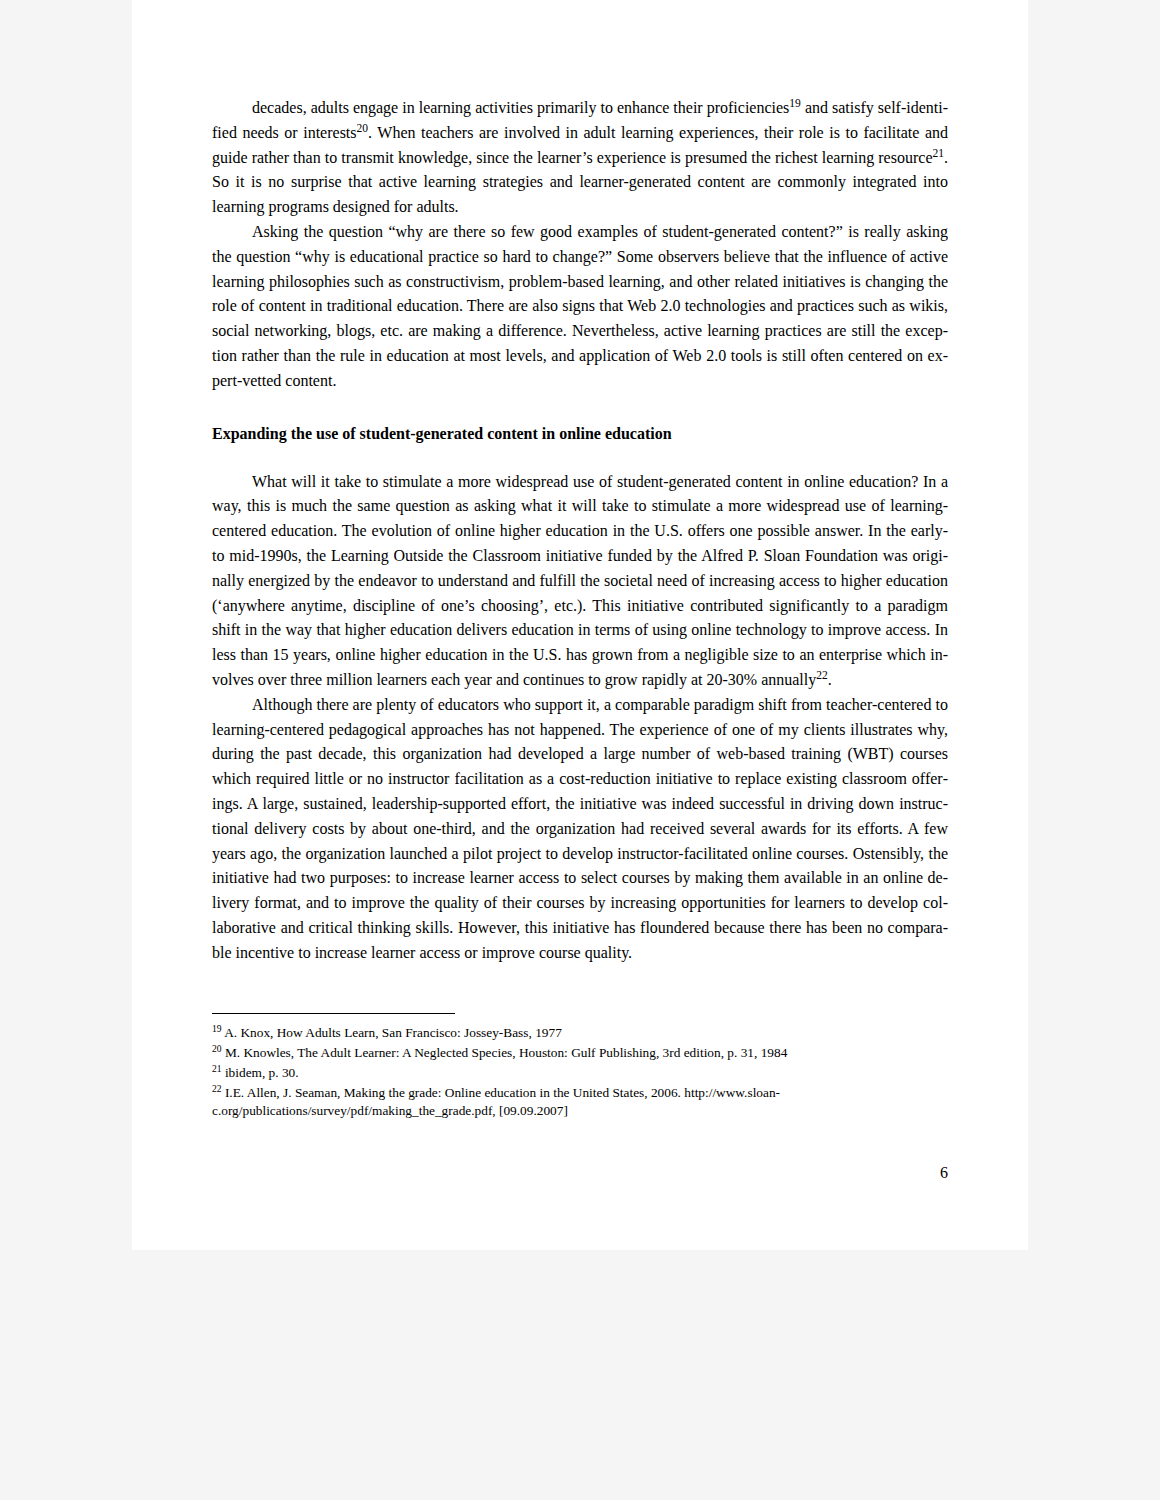decades, adults engage in learning activities primarily to enhance their proficiencies19 and satisfy self-identified needs or interests20. When teachers are involved in adult learning experiences, their role is to facilitate and guide rather than to transmit knowledge, since the learner’s experience is presumed the richest learning resource21. So it is no surprise that active learning strategies and learner-generated content are commonly integrated into learning programs designed for adults.
Asking the question “why are there so few good examples of student-generated content?” is really asking the question “why is educational practice so hard to change?” Some observers believe that the influence of active learning philosophies such as constructivism, problem-based learning, and other related initiatives is changing the role of content in traditional education. There are also signs that Web 2.0 technologies and practices such as wikis, social networking, blogs, etc. are making a difference. Nevertheless, active learning practices are still the exception rather than the rule in education at most levels, and application of Web 2.0 tools is still often centered on expert-vetted content.
Expanding the use of student-generated content in online education
What will it take to stimulate a more widespread use of student-generated content in online education? In a way, this is much the same question as asking what it will take to stimulate a more widespread use of learning-centered education. The evolution of online higher education in the U.S. offers one possible answer. In the early- to mid-1990s, the Learning Outside the Classroom initiative funded by the Alfred P. Sloan Foundation was originally energized by the endeavor to understand and fulfill the societal need of increasing access to higher education (‘anywhere anytime, discipline of one’s choosing’, etc.). This initiative contributed significantly to a paradigm shift in the way that higher education delivers education in terms of using online technology to improve access. In less than 15 years, online higher education in the U.S. has grown from a negligible size to an enterprise which involves over three million learners each year and continues to grow rapidly at 20-30% annually22.
Although there are plenty of educators who support it, a comparable paradigm shift from teacher-centered to learning-centered pedagogical approaches has not happened. The experience of one of my clients illustrates why, during the past decade, this organization had developed a large number of web-based training (WBT) courses which required little or no instructor facilitation as a cost-reduction initiative to replace existing classroom offerings. A large, sustained, leadership-supported effort, the initiative was indeed successful in driving down instructional delivery costs by about one-third, and the organization had received several awards for its efforts. A few years ago, the organization launched a pilot project to develop instructor-facilitated online courses. Ostensibly, the initiative had two purposes: to increase learner access to select courses by making them available in an online delivery format, and to improve the quality of their courses by increasing opportunities for learners to develop collaborative and critical thinking skills. However, this initiative has floundered because there has been no comparable incentive to increase learner access or improve course quality.
19 A. Knox, How Adults Learn, San Francisco: Jossey-Bass, 1977
20 M. Knowles, The Adult Learner: A Neglected Species, Houston: Gulf Publishing, 3rd edition, p. 31, 1984
21 ibidem, p. 30.
22 I.E. Allen, J. Seaman, Making the grade: Online education in the United States, 2006. http://www.sloan-c.org/publications/survey/pdf/making_the_grade.pdf, [09.09.2007]
6